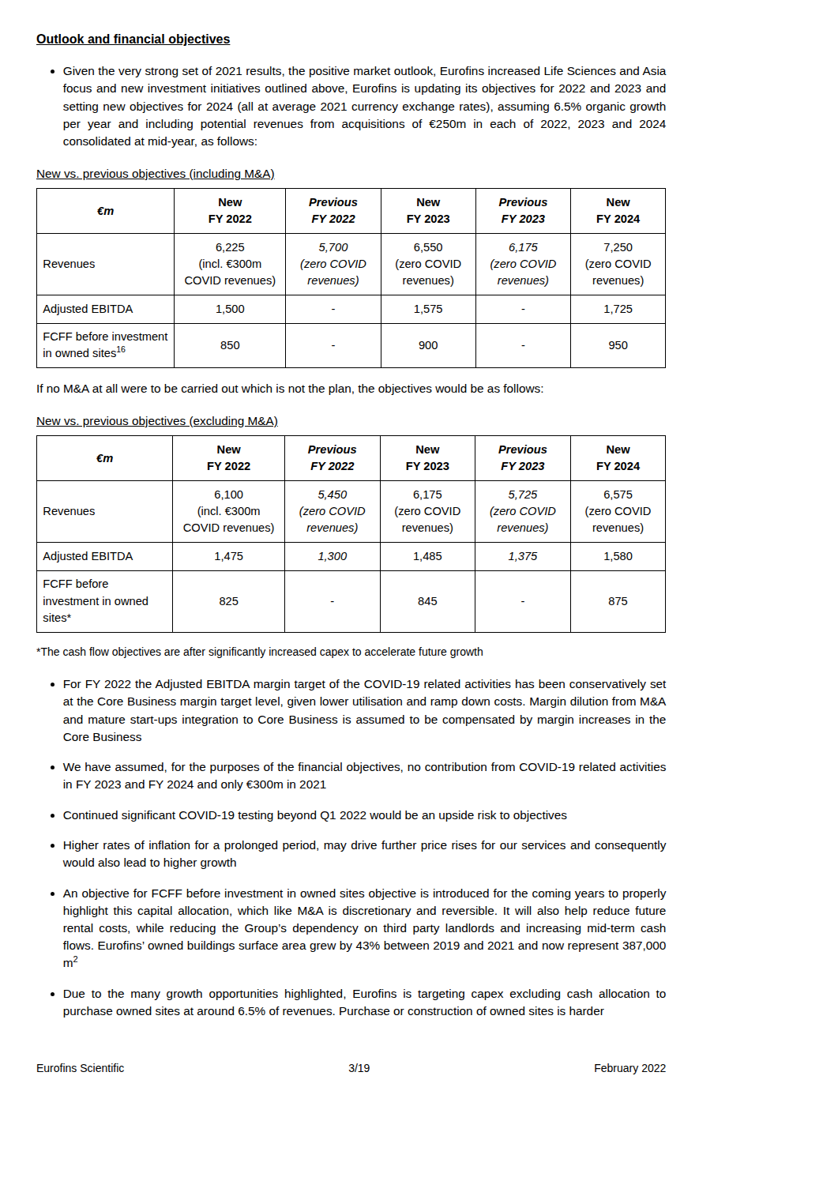Outlook and financial objectives
Given the very strong set of 2021 results, the positive market outlook, Eurofins increased Life Sciences and Asia focus and new investment initiatives outlined above, Eurofins is updating its objectives for 2022 and 2023 and setting new objectives for 2024 (all at average 2021 currency exchange rates), assuming 6.5% organic growth per year and including potential revenues from acquisitions of €250m in each of 2022, 2023 and 2024 consolidated at mid-year, as follows:
New vs. previous objectives (including M&A)
| €m | New FY 2022 | Previous FY 2022 | New FY 2023 | Previous FY 2023 | New FY 2024 |
| --- | --- | --- | --- | --- | --- |
| Revenues | 6,225 (incl. €300m COVID revenues) | 5,700 (zero COVID revenues) | 6,550 (zero COVID revenues) | 6,175 (zero COVID revenues) | 7,250 (zero COVID revenues) |
| Adjusted EBITDA | 1,500 | - | 1,575 | - | 1,725 |
| FCFF before investment in owned sites 16 | 850 | - | 900 | - | 950 |
If no M&A at all were to be carried out which is not the plan, the objectives would be as follows:
New vs. previous objectives (excluding M&A)
| €m | New FY 2022 | Previous FY 2022 | New FY 2023 | Previous FY 2023 | New FY 2024 |
| --- | --- | --- | --- | --- | --- |
| Revenues | 6,100 (incl. €300m COVID revenues) | 5,450 (zero COVID revenues) | 6,175 (zero COVID revenues) | 5,725 (zero COVID revenues) | 6,575 (zero COVID revenues) |
| Adjusted EBITDA | 1,475 | 1,300 | 1,485 | 1,375 | 1,580 |
| FCFF before investment in owned sites* | 825 | - | 845 | - | 875 |
*The cash flow objectives are after significantly increased capex to accelerate future growth
For FY 2022 the Adjusted EBITDA margin target of the COVID-19 related activities has been conservatively set at the Core Business margin target level, given lower utilisation and ramp down costs. Margin dilution from M&A and mature start-ups integration to Core Business is assumed to be compensated by margin increases in the Core Business
We have assumed, for the purposes of the financial objectives, no contribution from COVID-19 related activities in FY 2023 and FY 2024 and only €300m in 2021
Continued significant COVID-19 testing beyond Q1 2022 would be an upside risk to objectives
Higher rates of inflation for a prolonged period, may drive further price rises for our services and consequently would also lead to higher growth
An objective for FCFF before investment in owned sites objective is introduced for the coming years to properly highlight this capital allocation, which like M&A is discretionary and reversible. It will also help reduce future rental costs, while reducing the Group’s dependency on third party landlords and increasing mid-term cash flows. Eurofins’ owned buildings surface area grew by 43% between 2019 and 2021 and now represent 387,000 m2
Due to the many growth opportunities highlighted, Eurofins is targeting capex excluding cash allocation to purchase owned sites at around 6.5% of revenues. Purchase or construction of owned sites is harder
Eurofins Scientific 3/19 February 2022